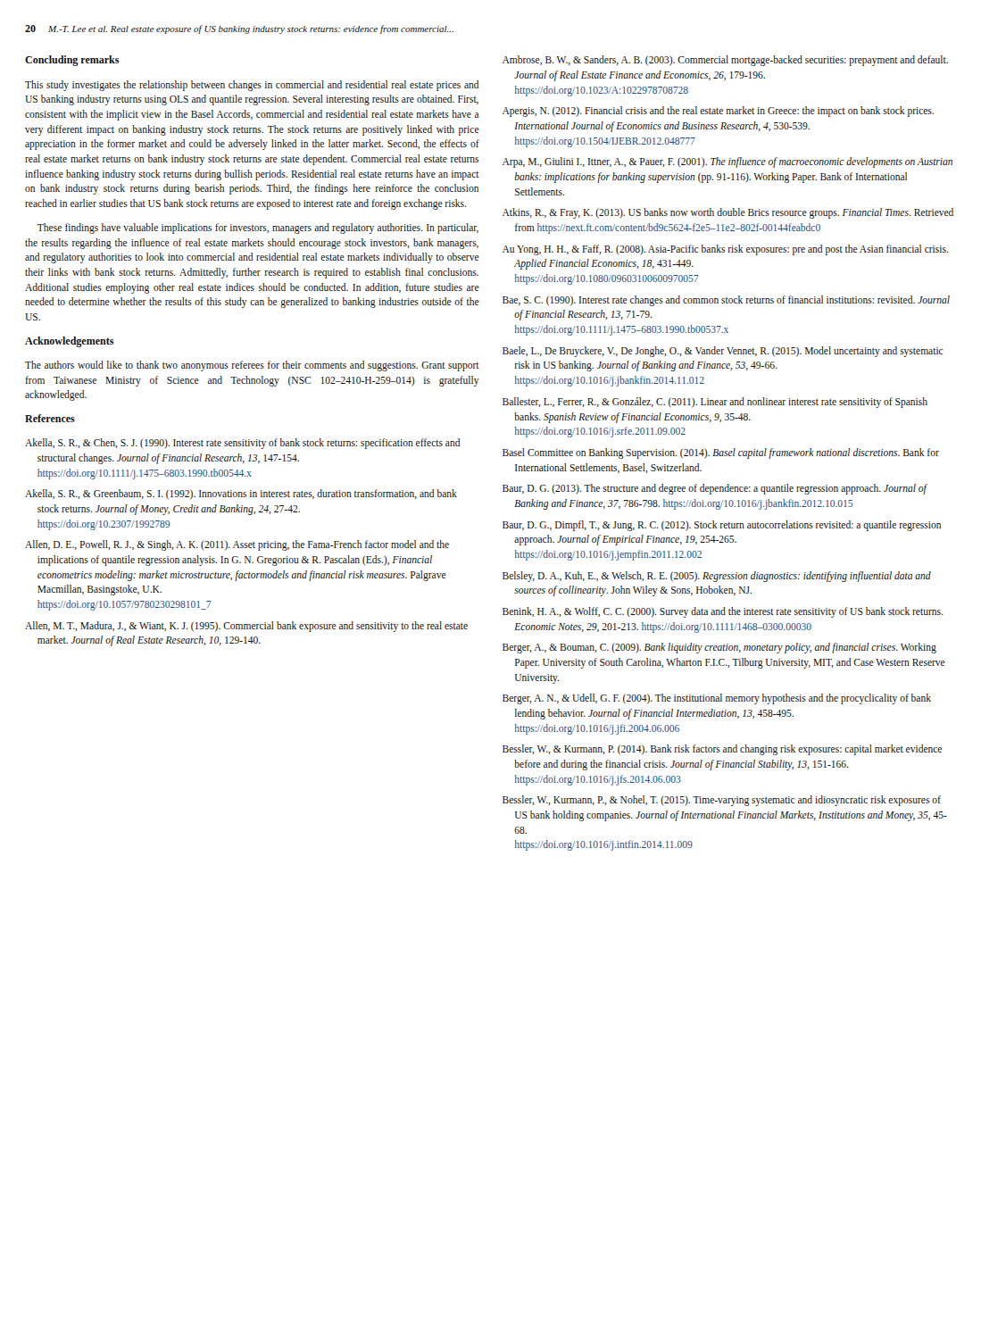20 M.-T. Lee et al. Real estate exposure of US banking industry stock returns: evidence from commercial...
Concluding remarks
This study investigates the relationship between changes in commercial and residential real estate prices and US banking industry returns using OLS and quantile regression. Several interesting results are obtained. First, consistent with the implicit view in the Basel Accords, commercial and residential real estate markets have a very different impact on banking industry stock returns. The stock returns are positively linked with price appreciation in the former market and could be adversely linked in the latter market. Second, the effects of real estate market returns on bank industry stock returns are state dependent. Commercial real estate returns influence banking industry stock returns during bullish periods. Residential real estate returns have an impact on bank industry stock returns during bearish periods. Third, the findings here reinforce the conclusion reached in earlier studies that US bank stock returns are exposed to interest rate and foreign exchange risks.
These findings have valuable implications for investors, managers and regulatory authorities. In particular, the results regarding the influence of real estate markets should encourage stock investors, bank managers, and regulatory authorities to look into commercial and residential real estate markets individually to observe their links with bank stock returns. Admittedly, further research is required to establish final conclusions. Additional studies employing other real estate indices should be conducted. In addition, future studies are needed to determine whether the results of this study can be generalized to banking industries outside of the US.
Acknowledgements
The authors would like to thank two anonymous referees for their comments and suggestions. Grant support from Taiwanese Ministry of Science and Technology (NSC 102–2410-H-259–014) is gratefully acknowledged.
References
Akella, S. R., & Chen, S. J. (1990). Interest rate sensitivity of bank stock returns: specification effects and structural changes. Journal of Financial Research, 13, 147-154.
https://doi.org/10.1111/j.1475–6803.1990.tb00544.x
Akella, S. R., & Greenbaum, S. I. (1992). Innovations in interest rates, duration transformation, and bank stock returns. Journal of Money, Credit and Banking, 24, 27-42.
https://doi.org/10.2307/1992789
Allen, D. E., Powell, R. J., & Singh, A. K. (2011). Asset pricing, the Fama-French factor model and the implications of quantile regression analysis. In G. N. Gregoriou & R. Pascalan (Eds.), Financial econometrics modeling: market microstructure, factormodels and financial risk measures. Palgrave Macmillan, Basingstoke, U.K.
https://doi.org/10.1057/9780230298101_7
Allen, M. T., Madura, J., & Wiant, K. J. (1995). Commercial bank exposure and sensitivity to the real estate market. Journal of Real Estate Research, 10, 129-140.
Ambrose, B. W., & Sanders, A. B. (2003). Commercial mortgage-backed securities: prepayment and default. Journal of Real Estate Finance and Economics, 26, 179-196.
https://doi.org/10.1023/A:1022978708728
Apergis, N. (2012). Financial crisis and the real estate market in Greece: the impact on bank stock prices. International Journal of Economics and Business Research, 4, 530-539.
https://doi.org/10.1504/IJEBR.2012.048777
Arpa, M., Giulini I., Ittner, A., & Pauer, F. (2001). The influence of macroeconomic developments on Austrian banks: implications for banking supervision (pp. 91-116). Working Paper. Bank of International Settlements.
Atkins, R., & Fray, K. (2013). US banks now worth double Brics resource groups. Financial Times. Retrieved from https://next.ft.com/content/bd9c5624-f2e5–11e2–802f-00144feabdc0
Au Yong, H. H., & Faff, R. (2008). Asia-Pacific banks risk exposures: pre and post the Asian financial crisis. Applied Financial Economics, 18, 431-449.
https://doi.org/10.1080/09603100600970057
Bae, S. C. (1990). Interest rate changes and common stock returns of financial institutions: revisited. Journal of Financial Research, 13, 71-79.
https://doi.org/10.1111/j.1475–6803.1990.tb00537.x
Baele, L., De Bruyckere, V., De Jonghe, O., & Vander Vennet, R. (2015). Model uncertainty and systematic risk in US banking. Journal of Banking and Finance, 53, 49-66.
https://doi.org/10.1016/j.jbankfin.2014.11.012
Ballester, L., Ferrer, R., & González, C. (2011). Linear and nonlinear interest rate sensitivity of Spanish banks. Spanish Review of Financial Economics, 9, 35-48.
https://doi.org/10.1016/j.srfe.2011.09.002
Basel Committee on Banking Supervision. (2014). Basel capital framework national discretions. Bank for International Settlements, Basel, Switzerland.
Baur, D. G. (2013). The structure and degree of dependence: a quantile regression approach. Journal of Banking and Finance, 37, 786-798. https://doi.org/10.1016/j.jbankfin.2012.10.015
Baur, D. G., Dimpfl, T., & Jung, R. C. (2012). Stock return autocorrelations revisited: a quantile regression approach. Journal of Empirical Finance, 19, 254-265.
https://doi.org/10.1016/j.jempfin.2011.12.002
Belsley, D. A., Kuh, E., & Welsch, R. E. (2005). Regression diagnostics: identifying influential data and sources of collinearity. John Wiley & Sons, Hoboken, NJ.
Benink, H. A., & Wolff, C. C. (2000). Survey data and the interest rate sensitivity of US bank stock returns. Economic Notes, 29, 201-213. https://doi.org/10.1111/1468–0300.00030
Berger, A., & Bouman, C. (2009). Bank liquidity creation, monetary policy, and financial crises. Working Paper. University of South Carolina, Wharton F.I.C., Tilburg University, MIT, and Case Western Reserve University.
Berger, A. N., & Udell, G. F. (2004). The institutional memory hypothesis and the procyclicality of bank lending behavior. Journal of Financial Intermediation, 13, 458-495.
https://doi.org/10.1016/j.jfi.2004.06.006
Bessler, W., & Kurmann, P. (2014). Bank risk factors and changing risk exposures: capital market evidence before and during the financial crisis. Journal of Financial Stability, 13, 151-166.
https://doi.org/10.1016/j.jfs.2014.06.003
Bessler, W., Kurmann, P., & Nohel, T. (2015). Time-varying systematic and idiosyncratic risk exposures of US bank holding companies. Journal of International Financial Markets, Institutions and Money, 35, 45-68.
https://doi.org/10.1016/j.intfin.2014.11.009